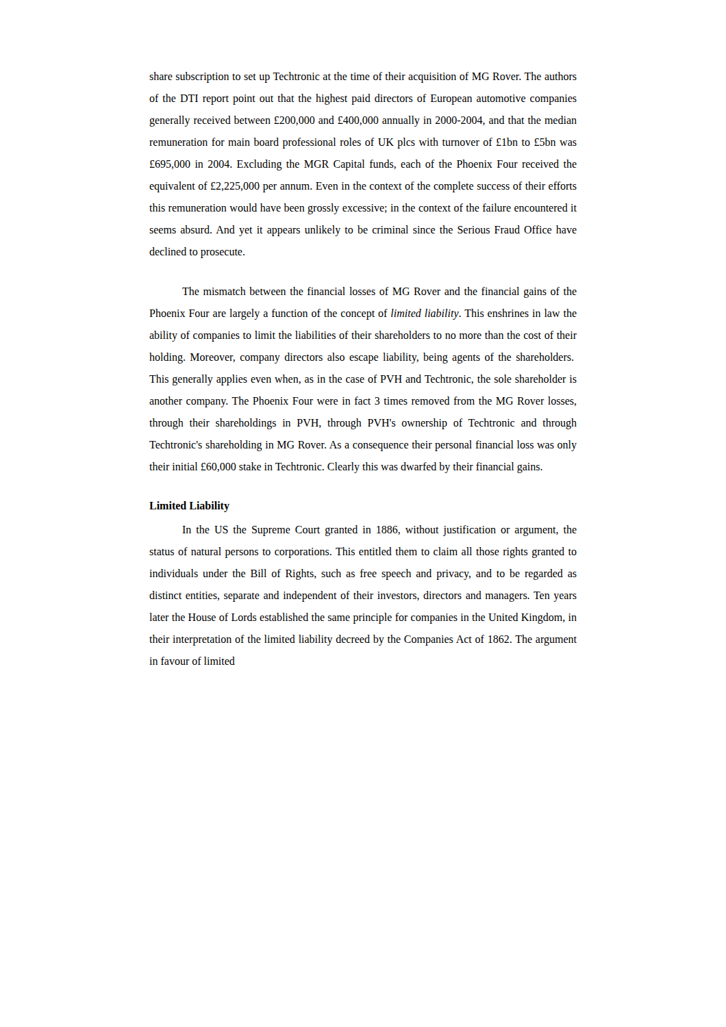share subscription to set up Techtronic at the time of their acquisition of MG Rover. The authors of the DTI report point out that the highest paid directors of European automotive companies generally received between £200,000 and £400,000 annually in 2000-2004, and that the median remuneration for main board professional roles of UK plcs with turnover of £1bn to £5bn was £695,000 in 2004. Excluding the MGR Capital funds, each of the Phoenix Four received the equivalent of £2,225,000 per annum. Even in the context of the complete success of their efforts this remuneration would have been grossly excessive; in the context of the failure encountered it seems absurd. And yet it appears unlikely to be criminal since the Serious Fraud Office have declined to prosecute.
The mismatch between the financial losses of MG Rover and the financial gains of the Phoenix Four are largely a function of the concept of limited liability. This enshrines in law the ability of companies to limit the liabilities of their shareholders to no more than the cost of their holding. Moreover, company directors also escape liability, being agents of the shareholders. This generally applies even when, as in the case of PVH and Techtronic, the sole shareholder is another company. The Phoenix Four were in fact 3 times removed from the MG Rover losses, through their shareholdings in PVH, through PVH's ownership of Techtronic and through Techtronic's shareholding in MG Rover. As a consequence their personal financial loss was only their initial £60,000 stake in Techtronic. Clearly this was dwarfed by their financial gains.
Limited Liability
In the US the Supreme Court granted in 1886, without justification or argument, the status of natural persons to corporations. This entitled them to claim all those rights granted to individuals under the Bill of Rights, such as free speech and privacy, and to be regarded as distinct entities, separate and independent of their investors, directors and managers. Ten years later the House of Lords established the same principle for companies in the United Kingdom, in their interpretation of the limited liability decreed by the Companies Act of 1862. The argument in favour of limited